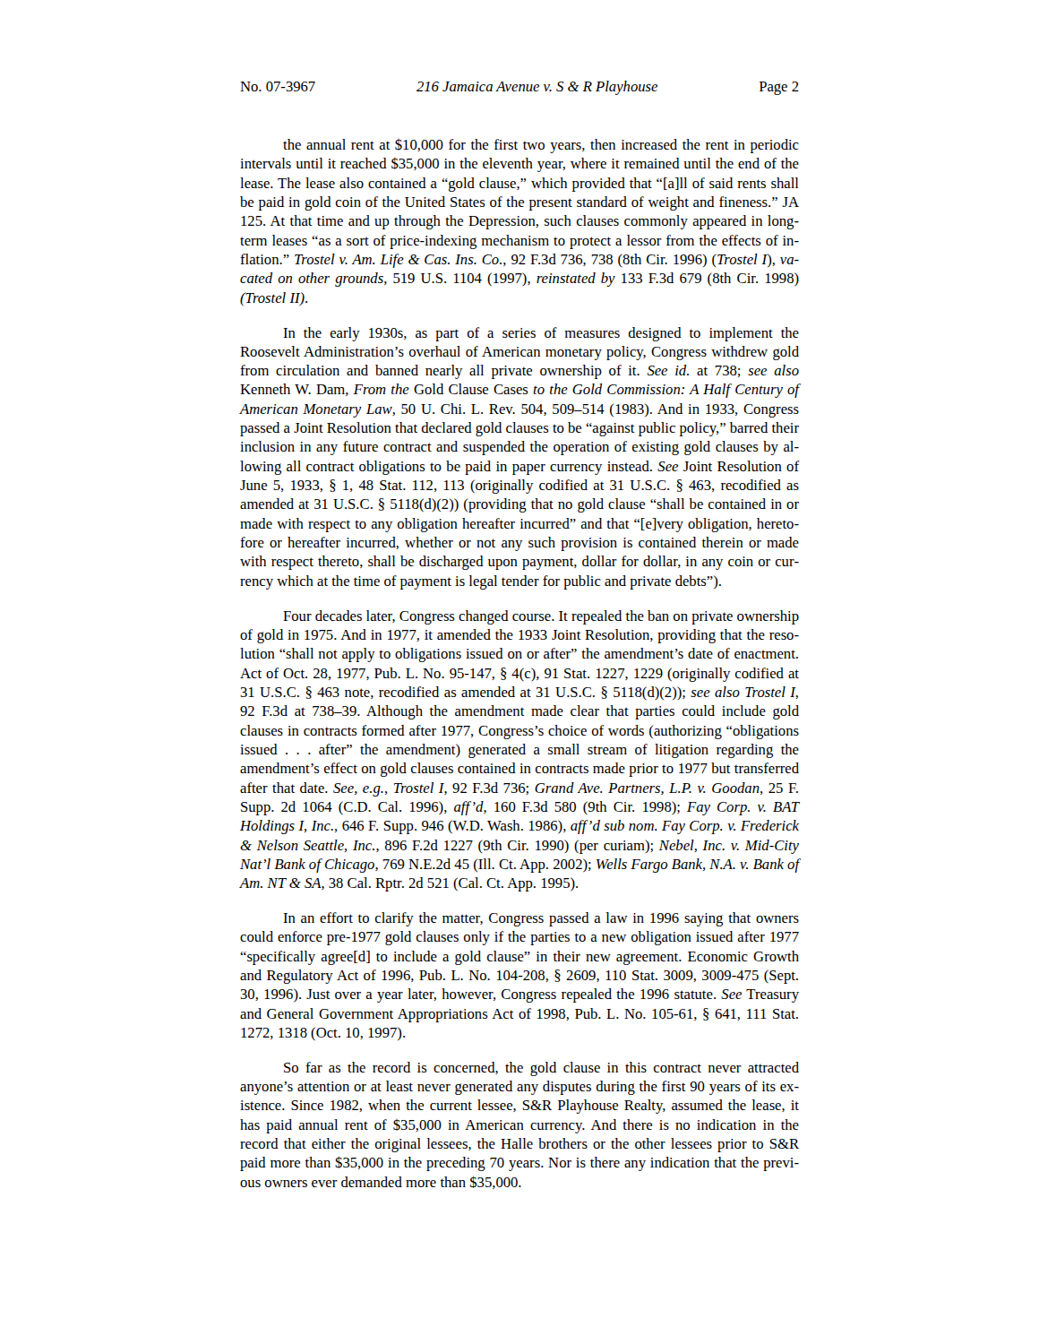No. 07-3967 216 Jamaica Avenue v. S & R Playhouse Page 2
the annual rent at $10,000 for the first two years, then increased the rent in periodic intervals until it reached $35,000 in the eleventh year, where it remained until the end of the lease. The lease also contained a “gold clause,” which provided that “[a]ll of said rents shall be paid in gold coin of the United States of the present standard of weight and fineness.” JA 125. At that time and up through the Depression, such clauses commonly appeared in long-term leases “as a sort of price-indexing mechanism to protect a lessor from the effects of inflation.” Trostel v. Am. Life & Cas. Ins. Co., 92 F.3d 736, 738 (8th Cir. 1996) (Trostel I), vacated on other grounds, 519 U.S. 1104 (1997), reinstated by 133 F.3d 679 (8th Cir. 1998) (Trostel II).
In the early 1930s, as part of a series of measures designed to implement the Roosevelt Administration’s overhaul of American monetary policy, Congress withdrew gold from circulation and banned nearly all private ownership of it. See id. at 738; see also Kenneth W. Dam, From the Gold Clause Cases to the Gold Commission: A Half Century of American Monetary Law, 50 U. Chi. L. Rev. 504, 509–514 (1983). And in 1933, Congress passed a Joint Resolution that declared gold clauses to be “against public policy,” barred their inclusion in any future contract and suspended the operation of existing gold clauses by allowing all contract obligations to be paid in paper currency instead. See Joint Resolution of June 5, 1933, § 1, 48 Stat. 112, 113 (originally codified at 31 U.S.C. § 463, recodified as amended at 31 U.S.C. § 5118(d)(2)) (providing that no gold clause “shall be contained in or made with respect to any obligation hereafter incurred” and that “[e]very obligation, heretofore or hereafter incurred, whether or not any such provision is contained therein or made with respect thereto, shall be discharged upon payment, dollar for dollar, in any coin or currency which at the time of payment is legal tender for public and private debts”).
Four decades later, Congress changed course. It repealed the ban on private ownership of gold in 1975. And in 1977, it amended the 1933 Joint Resolution, providing that the resolution “shall not apply to obligations issued on or after” the amendment’s date of enactment. Act of Oct. 28, 1977, Pub. L. No. 95-147, § 4(c), 91 Stat. 1227, 1229 (originally codified at 31 U.S.C. § 463 note, recodified as amended at 31 U.S.C. § 5118(d)(2)); see also Trostel I, 92 F.3d at 738–39. Although the amendment made clear that parties could include gold clauses in contracts formed after 1977, Congress’s choice of words (authorizing “obligations issued . . . after” the amendment) generated a small stream of litigation regarding the amendment’s effect on gold clauses contained in contracts made prior to 1977 but transferred after that date. See, e.g., Trostel I, 92 F.3d 736; Grand Ave. Partners, L.P. v. Goodan, 25 F. Supp. 2d 1064 (C.D. Cal. 1996), aff’d, 160 F.3d 580 (9th Cir. 1998); Fay Corp. v. BAT Holdings I, Inc., 646 F. Supp. 946 (W.D. Wash. 1986), aff’d sub nom. Fay Corp. v. Frederick & Nelson Seattle, Inc., 896 F.2d 1227 (9th Cir. 1990) (per curiam); Nebel, Inc. v. Mid-City Nat’l Bank of Chicago, 769 N.E.2d 45 (Ill. Ct. App. 2002); Wells Fargo Bank, N.A. v. Bank of Am. NT & SA, 38 Cal. Rptr. 2d 521 (Cal. Ct. App. 1995).
In an effort to clarify the matter, Congress passed a law in 1996 saying that owners could enforce pre-1977 gold clauses only if the parties to a new obligation issued after 1977 “specifically agree[d] to include a gold clause” in their new agreement. Economic Growth and Regulatory Act of 1996, Pub. L. No. 104-208, § 2609, 110 Stat. 3009, 3009-475 (Sept. 30, 1996). Just over a year later, however, Congress repealed the 1996 statute. See Treasury and General Government Appropriations Act of 1998, Pub. L. No. 105-61, § 641, 111 Stat. 1272, 1318 (Oct. 10, 1997).
So far as the record is concerned, the gold clause in this contract never attracted anyone’s attention or at least never generated any disputes during the first 90 years of its existence. Since 1982, when the current lessee, S&R Playhouse Realty, assumed the lease, it has paid annual rent of $35,000 in American currency. And there is no indication in the record that either the original lessees, the Halle brothers or the other lessees prior to S&R paid more than $35,000 in the preceding 70 years. Nor is there any indication that the previous owners ever demanded more than $35,000.